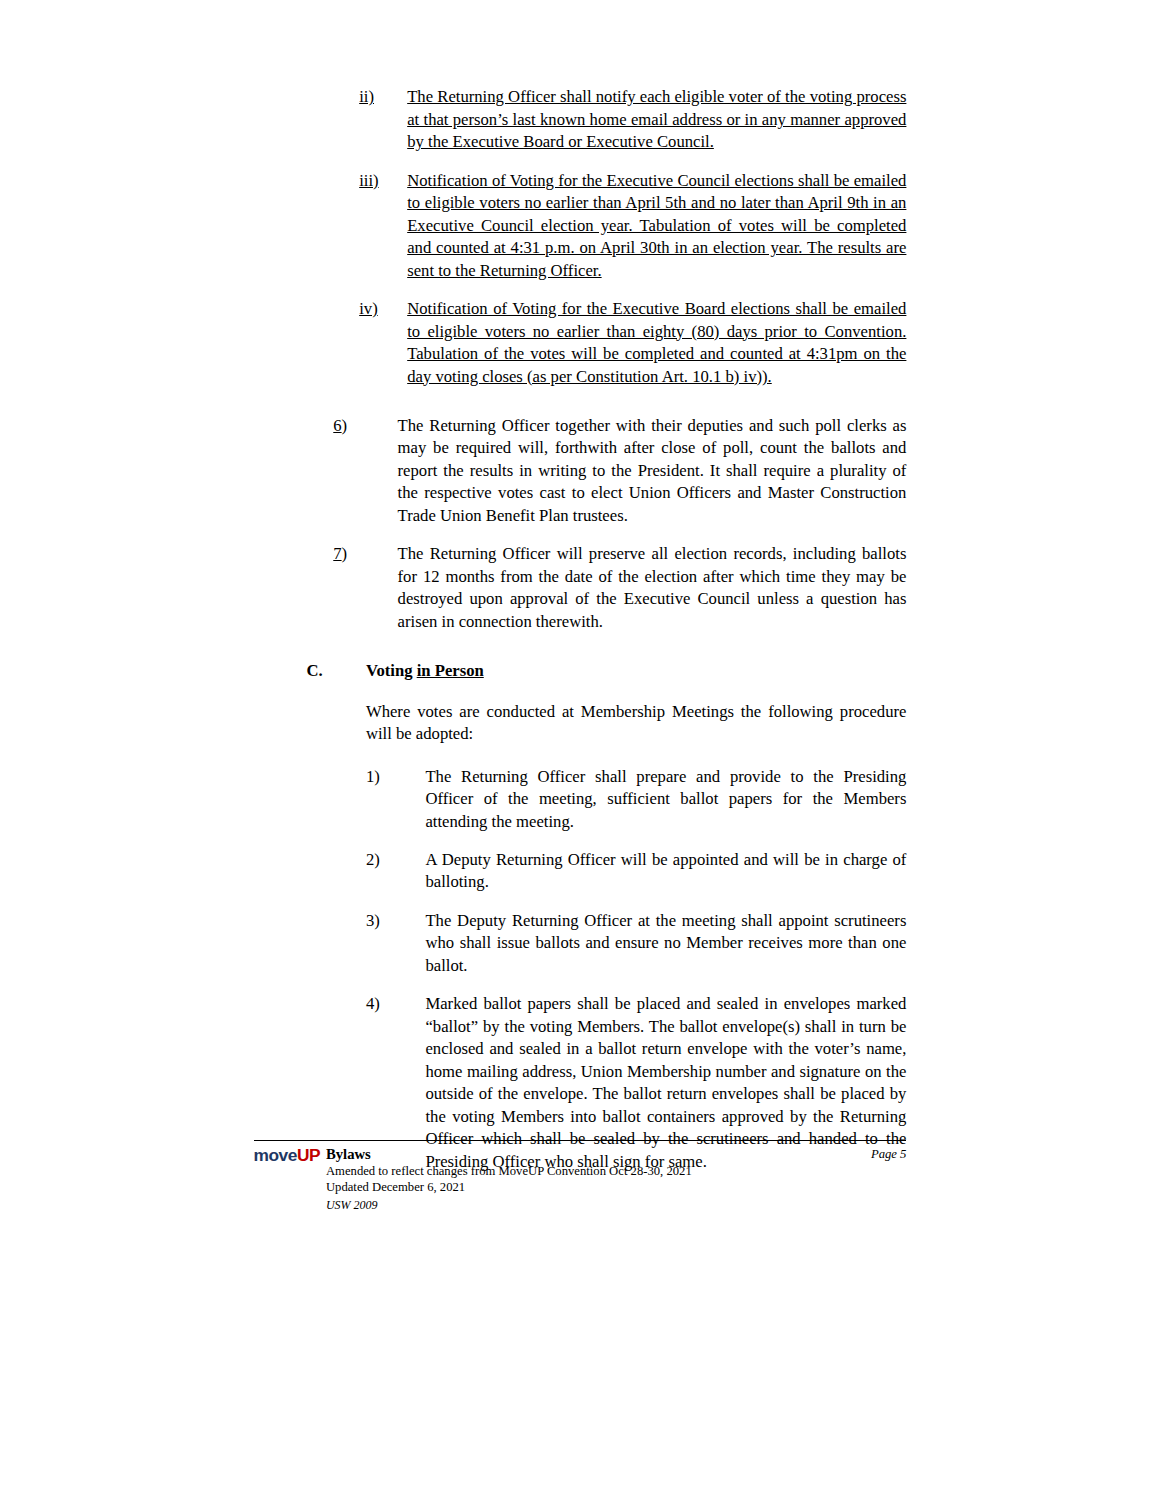ii)
The Returning Officer shall notify each eligible voter of the voting process at that person’s last known home email address or in any manner approved by the Executive Board or Executive Council.
iii)
Notification of Voting for the Executive Council elections shall be emailed to eligible voters no earlier than April 5th and no later than April 9th in an Executive Council election year. Tabulation of votes will be completed and counted at 4:31 p.m. on April 30th in an election year. The results are sent to the Returning Officer.
iv)
Notification of Voting for the Executive Board elections shall be emailed to eligible voters no earlier than eighty (80) days prior to Convention. Tabulation of the votes will be completed and counted at 4:31pm on the day voting closes (as per Constitution Art. 10.1 b) iv)).
6)
The Returning Officer together with their deputies and such poll clerks as may be required will, forthwith after close of poll, count the ballots and report the results in writing to the President. It shall require a plurality of the respective votes cast to elect Union Officers and Master Construction Trade Union Benefit Plan trustees.
7)
The Returning Officer will preserve all election records, including ballots for 12 months from the date of the election after which time they may be destroyed upon approval of the Executive Council unless a question has arisen in connection therewith.
C.
Voting in Person
Where votes are conducted at Membership Meetings the following procedure will be adopted:
1)
The Returning Officer shall prepare and provide to the Presiding Officer of the meeting, sufficient ballot papers for the Members attending the meeting.
2)
A Deputy Returning Officer will be appointed and will be in charge of balloting.
3)
The Deputy Returning Officer at the meeting shall appoint scrutineers who shall issue ballots and ensure no Member receives more than one ballot.
4)
Marked ballot papers shall be placed and sealed in envelopes marked “ballot” by the voting Members. The ballot envelope(s) shall in turn be enclosed and sealed in a ballot return envelope with the voter’s name, home mailing address, Union Membership number and signature on the outside of the envelope. The ballot return envelopes shall be placed by the voting Members into ballot containers approved by the Returning Officer which shall be sealed by the scrutineers and handed to the Presiding Officer who shall sign for same.
move UP
Bylaws
Amended to reflect changes from MoveUP Convention Oct 28-30, 2021
Updated December 6, 2021
USW 2009
Page 5